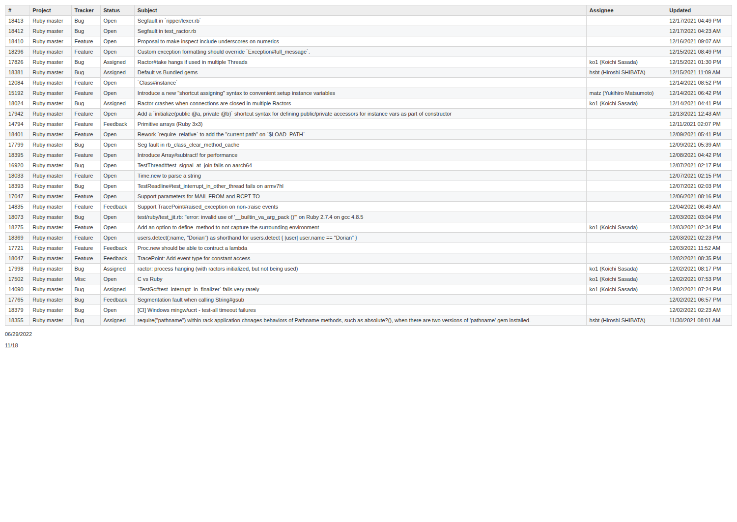| # | Project | Tracker | Status | Subject | Assignee | Updated |
| --- | --- | --- | --- | --- | --- | --- |
| 18413 | Ruby master | Bug | Open | Segfault in `ripper/lexer.rb` | | 12/17/2021 04:49 PM |
| 18412 | Ruby master | Bug | Open | Segfault in test_ractor.rb | | 12/17/2021 04:23 AM |
| 18410 | Ruby master | Feature | Open | Proposal to make inspect include underscores on numerics | | 12/16/2021 09:07 AM |
| 18296 | Ruby master | Feature | Open | Custom exception formatting should override `Exception#full_message`. | | 12/15/2021 08:49 PM |
| 17826 | Ruby master | Bug | Assigned | Ractor#take hangs if used in multiple Threads | ko1 (Koichi Sasada) | 12/15/2021 01:30 PM |
| 18381 | Ruby master | Bug | Assigned | Default vs Bundled gems | hsbt (Hiroshi SHIBATA) | 12/15/2021 11:09 AM |
| 12084 | Ruby master | Feature | Open | `Class#instance` | | 12/14/2021 08:52 PM |
| 15192 | Ruby master | Feature | Open | Introduce a new "shortcut assigning" syntax to convenient setup instance variables | matz (Yukihiro Matsumoto) | 12/14/2021 06:42 PM |
| 18024 | Ruby master | Bug | Assigned | Ractor crashes when connections are closed in multiple Ractors | ko1 (Koichi Sasada) | 12/14/2021 04:41 PM |
| 17942 | Ruby master | Feature | Open | Add a `initialize(public @a, private @b)` shortcut syntax for defining public/private accessors for instance vars as part of constructor | | 12/13/2021 12:43 AM |
| 14794 | Ruby master | Feature | Feedback | Primitive arrays (Ruby 3x3) | | 12/11/2021 02:07 PM |
| 18401 | Ruby master | Feature | Open | Rework `require_relative` to add the "current path" on `$LOAD_PATH` | | 12/09/2021 05:41 PM |
| 17799 | Ruby master | Bug | Open | Seg fault in rb_class_clear_method_cache | | 12/09/2021 05:39 AM |
| 18395 | Ruby master | Feature | Open | Introduce Array#subtract! for performance | | 12/08/2021 04:42 PM |
| 16920 | Ruby master | Bug | Open | TestThread#test_signal_at_join fails on aarch64 | | 12/07/2021 02:17 PM |
| 18033 | Ruby master | Feature | Open | Time.new to parse a string | | 12/07/2021 02:15 PM |
| 18393 | Ruby master | Bug | Open | TestReadline#test_interrupt_in_other_thread fails on armv7hl | | 12/07/2021 02:03 PM |
| 17047 | Ruby master | Feature | Open | Support parameters for MAIL FROM and RCPT TO | | 12/06/2021 08:16 PM |
| 14835 | Ruby master | Feature | Feedback | Support TracePoint#raised_exception on non-:raise events | | 12/04/2021 06:49 AM |
| 18073 | Ruby master | Bug | Open | test/ruby/test_jit.rb: "error: invalid use of '__builtin_va_arg_pack ()'" on Ruby 2.7.4 on gcc 4.8.5 | | 12/03/2021 03:04 PM |
| 18275 | Ruby master | Feature | Open | Add an option to define_method to not capture the surrounding environment | ko1 (Koichi Sasada) | 12/03/2021 02:34 PM |
| 18369 | Ruby master | Feature | Open | users.detect(:name, "Dorian") as shorthand for users.detect { /user/ user.name == "Dorian" } | | 12/03/2021 02:23 PM |
| 17721 | Ruby master | Feature | Feedback | Proc.new should be able to contruct a lambda | | 12/03/2021 11:52 AM |
| 18047 | Ruby master | Feature | Feedback | TracePoint: Add event type for constant access | | 12/02/2021 08:35 PM |
| 17998 | Ruby master | Bug | Assigned | ractor: process hanging (with ractors initialized, but not being used) | ko1 (Koichi Sasada) | 12/02/2021 08:17 PM |
| 17502 | Ruby master | Misc | Open | C vs Ruby | ko1 (Koichi Sasada) | 12/02/2021 07:53 PM |
| 14090 | Ruby master | Bug | Assigned | `TestGc#test_interrupt_in_finalizer` fails very rarely | ko1 (Koichi Sasada) | 12/02/2021 07:24 PM |
| 17765 | Ruby master | Bug | Feedback | Segmentation fault when calling String#gsub | | 12/02/2021 06:57 PM |
| 18379 | Ruby master | Bug | Open | [CI] Windows mingw/ucrt - test-all timeout failures | | 12/02/2021 02:23 AM |
| 18355 | Ruby master | Bug | Assigned | require("pathname") within rack application chnages behaviors of Pathname methods, such as absolute?(), when there are two versions of 'pathname' gem installed. | hsbt (Hiroshi SHIBATA) | 11/30/2021 08:01 AM |
06/29/2022
11/18